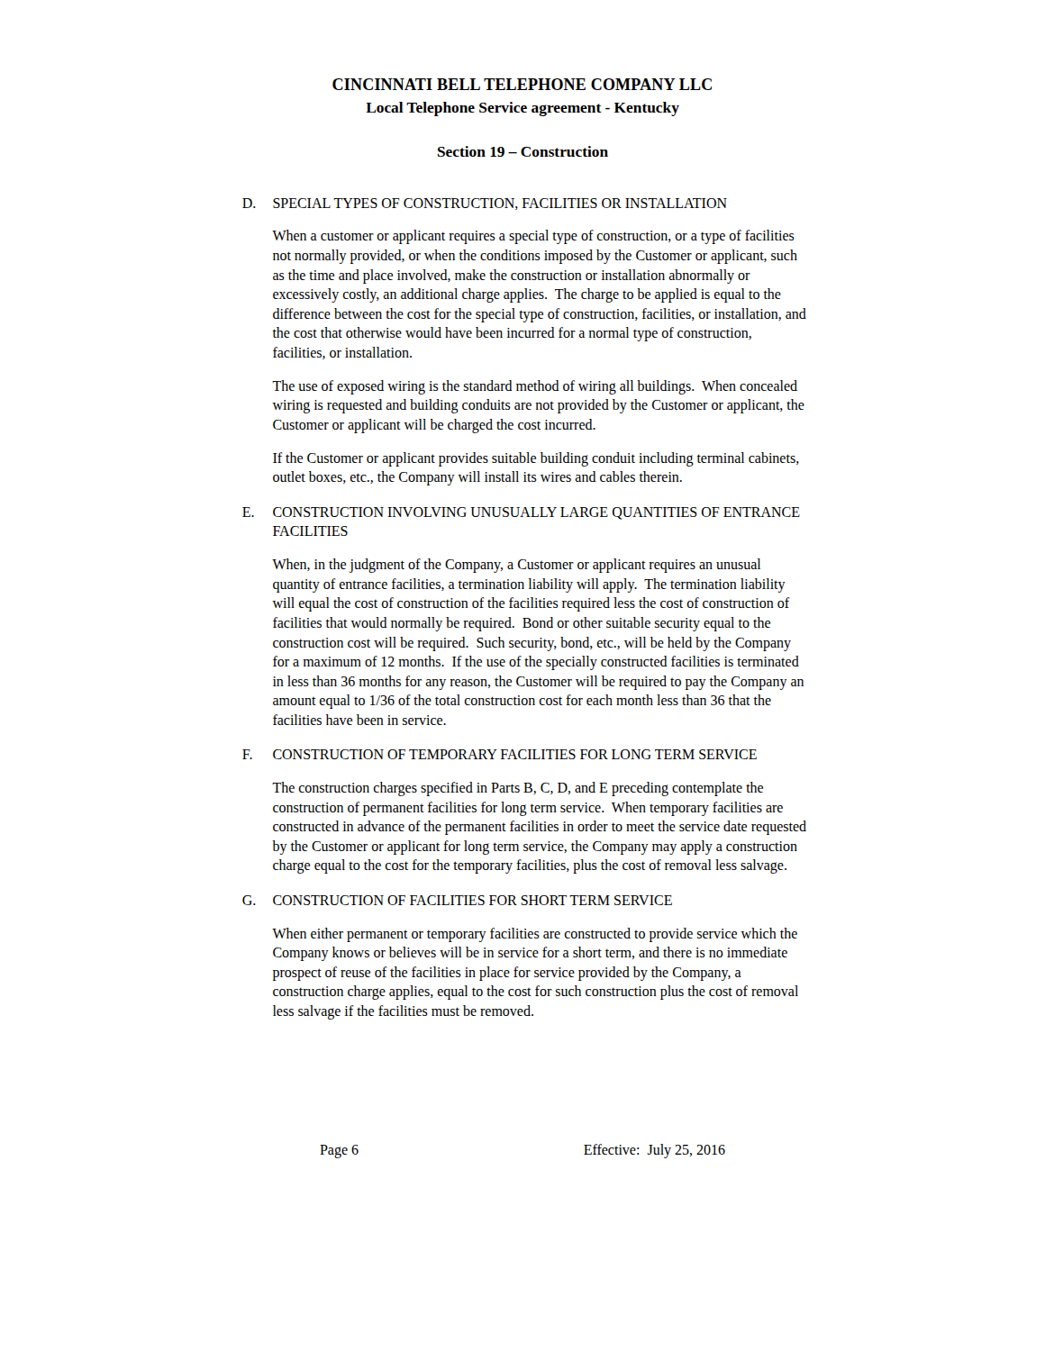CINCINNATI BELL TELEPHONE COMPANY LLC
Local Telephone Service agreement - Kentucky
Section 19 – Construction
D.
Special types of construction, facilities or installation
When a customer or applicant requires a special type of construction, or a type of facilities not normally provided, or when the conditions imposed by the Customer or applicant, such as the time and place involved, make the construction or installation abnormally or excessively costly, an additional charge applies. The charge to be applied is equal to the difference between the cost for the special type of construction, facilities, or installation, and the cost that otherwise would have been incurred for a normal type of construction, facilities, or installation.
The use of exposed wiring is the standard method of wiring all buildings. When concealed wiring is requested and building conduits are not provided by the Customer or applicant, the Customer or applicant will be charged the cost incurred.
If the Customer or applicant provides suitable building conduit including terminal cabinets, outlet boxes, etc., the Company will install its wires and cables therein.
E.
Construction involving unusually large quantities of entrance facilities
When, in the judgment of the Company, a Customer or applicant requires an unusual quantity of entrance facilities, a termination liability will apply. The termination liability will equal the cost of construction of the facilities required less the cost of construction of facilities that would normally be required. Bond or other suitable security equal to the construction cost will be required. Such security, bond, etc., will be held by the Company for a maximum of 12 months. If the use of the specially constructed facilities is terminated in less than 36 months for any reason, the Customer will be required to pay the Company an amount equal to 1/36 of the total construction cost for each month less than 36 that the facilities have been in service.
F.
Construction of temporary facilities for long term service
The construction charges specified in Parts B, C, D, and E preceding contemplate the construction of permanent facilities for long term service. When temporary facilities are constructed in advance of the permanent facilities in order to meet the service date requested by the Customer or applicant for long term service, the Company may apply a construction charge equal to the cost for the temporary facilities, plus the cost of removal less salvage.
G.
Construction of facilities for short term service
When either permanent or temporary facilities are constructed to provide service which the Company knows or believes will be in service for a short term, and there is no immediate prospect of reuse of the facilities in place for service provided by the Company, a construction charge applies, equal to the cost for such construction plus the cost of removal less salvage if the facilities must be removed.
Page 6 Effective: July 25, 2016